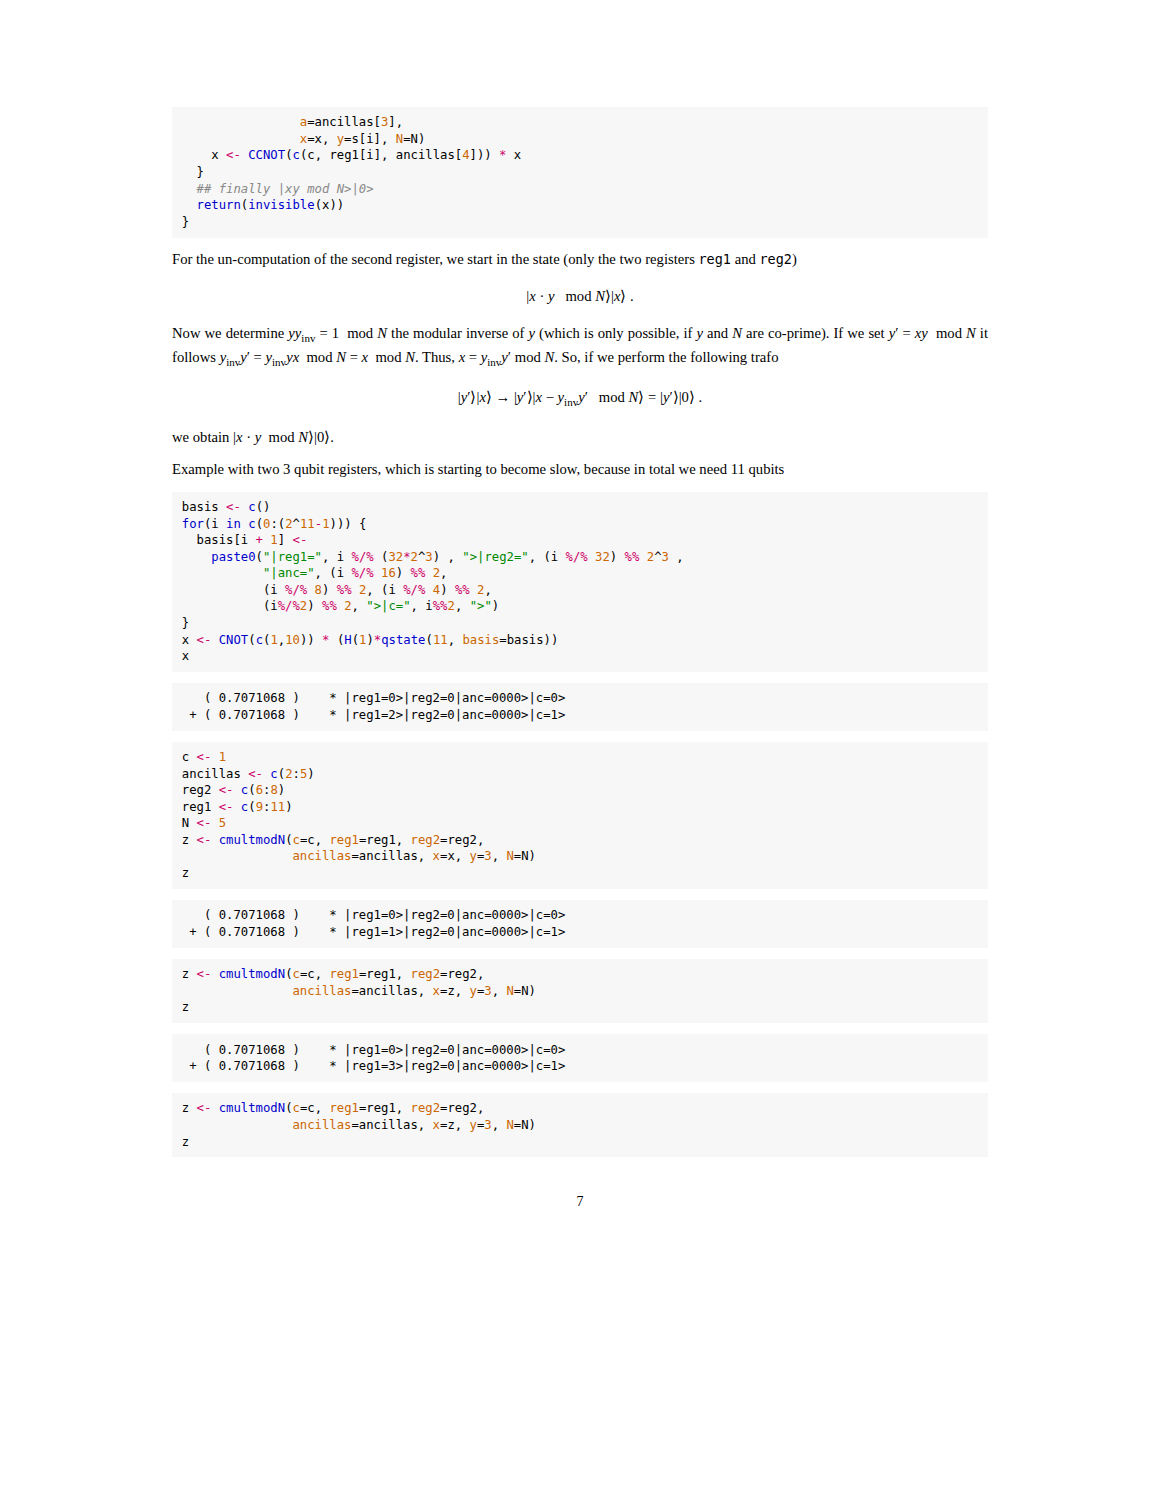a=ancillas[3],
                x=x, y=s[i], N=N)
    x <- CCNOT(c(c, reg1[i], ancillas[4])) * x
  }
  ## finally |xy mod N>|0>
  return(invisible(x))
}
For the un-computation of the second register, we start in the state (only the two registers reg1 and reg2)
|x · y mod N⟩|x⟩ .
Now we determine yyinv = 1 mod N the modular inverse of y (which is only possible, if y and N are co-prime). If we set y′ = xy mod N it follows yinvy′ = yinvyx mod N = x mod N. Thus, x = yinvy′ mod N. So, if we perform the following trafo
|y′⟩|x⟩ → |y′⟩|x − yinvy′ mod N⟩ = |y′⟩|0⟩ .
we obtain |x · y mod N⟩|0⟩.
Example with two 3 qubit registers, which is starting to become slow, because in total we need 11 qubits
basis <- c()
for(i in c(0:(2^11-1))) {
  basis[i + 1] <-
    paste0("|reg1=", i %/% (32*2^3) , ">|reg2=", (i %/% 32) %% 2^3 ,
           "|anc=", (i %/% 16) %% 2,
           (i %/% 8) %% 2, (i %/% 4) %% 2,
           (i%/% 2) %% 2, ">|c=", i%% 2, ">")
}
x <- CNOT(c(1,10)) * (H(1)*qstate(11, basis=basis))
x
   ( 0.7071068 )    * |reg1=0>|reg2=0|anc=0000>|c=0>
 + ( 0.7071068 )    * |reg1=2>|reg2=0|anc=0000>|c=1>
c <- 1
ancillas <- c(2:5)
reg2 <- c(6:8)
reg1 <- c(9:11)
N <- 5
z <- cmultmodN(c=c, reg1=reg1, reg2=reg2,
               ancillas=ancillas, x=x, y=3, N=N)
z
   ( 0.7071068 )    * |reg1=0>|reg2=0|anc=0000>|c=0>
 + ( 0.7071068 )    * |reg1=1>|reg2=0|anc=0000>|c=1>
z <- cmultmodN(c=c, reg1=reg1, reg2=reg2,
               ancillas=ancillas, x=z, y=3, N=N)
z
   ( 0.7071068 )    * |reg1=0>|reg2=0|anc=0000>|c=0>
 + ( 0.7071068 )    * |reg1=3>|reg2=0|anc=0000>|c=1>
z <- cmultmodN(c=c, reg1=reg1, reg2=reg2,
               ancillas=ancillas, x=z, y=3, N=N)
z
7